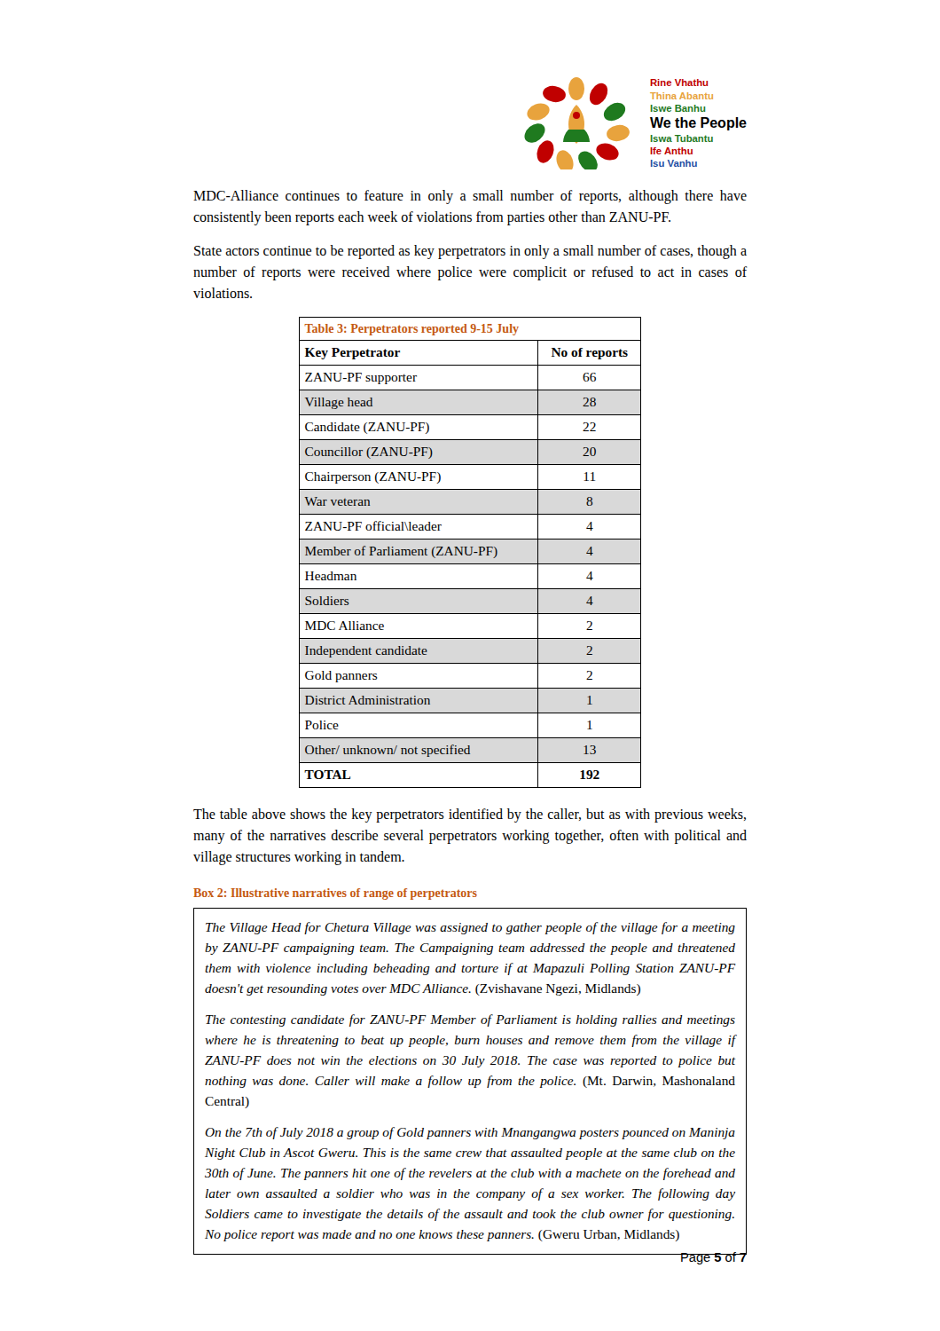Rine Vhathu
Thina Abantu
Iswe Banhu
We the People
Iswa Tubantu
Ife Anthu
Isu Vanhu
MDC-Alliance continues to feature in only a small number of reports, although there have consistently been reports each week of violations from parties other than ZANU-PF.
State actors continue to be reported as key perpetrators in only a small number of cases, though a number of reports were received where police were complicit or refused to act in cases of violations.
Table 3: Perpetrators reported 9-15 July
| Key Perpetrator | No of reports |
| --- | --- |
| ZANU-PF supporter | 66 |
| Village head | 28 |
| Candidate (ZANU-PF) | 22 |
| Councillor (ZANU-PF) | 20 |
| Chairperson (ZANU-PF) | 11 |
| War veteran | 8 |
| ZANU-PF official\leader | 4 |
| Member of Parliament (ZANU-PF) | 4 |
| Headman | 4 |
| Soldiers | 4 |
| MDC Alliance | 2 |
| Independent candidate | 2 |
| Gold panners | 2 |
| District Administration | 1 |
| Police | 1 |
| Other/ unknown/ not specified | 13 |
| TOTAL | 192 |
The table above shows the key perpetrators identified by the caller, but as with previous weeks, many of the narratives describe several perpetrators working together, often with political and village structures working in tandem.
Box 2: Illustrative narratives of range of perpetrators
The Village Head for Chetura Village was assigned to gather people of the village for a meeting by ZANU-PF campaigning team. The Campaigning team addressed the people and threatened them with violence including beheading and torture if at Mapazuli Polling Station ZANU-PF doesn't get resounding votes over MDC Alliance. (Zvishavane Ngezi, Midlands)
The contesting candidate for ZANU-PF Member of Parliament is holding rallies and meetings where he is threatening to beat up people, burn houses and remove them from the village if ZANU-PF does not win the elections on 30 July 2018. The case was reported to police but nothing was done. Caller will make a follow up from the police. (Mt. Darwin, Mashonaland Central)
On the 7th of July 2018 a group of Gold panners with Mnangangwa posters pounced on Maninja Night Club in Ascot Gweru. This is the same crew that assaulted people at the same club on the 30th of June. The panners hit one of the revelers at the club with a machete on the forehead and later own assaulted a soldier who was in the company of a sex worker. The following day Soldiers came to investigate the details of the assault and took the club owner for questioning. No police report was made and no one knows these panners. (Gweru Urban, Midlands)
Page 5 of 7